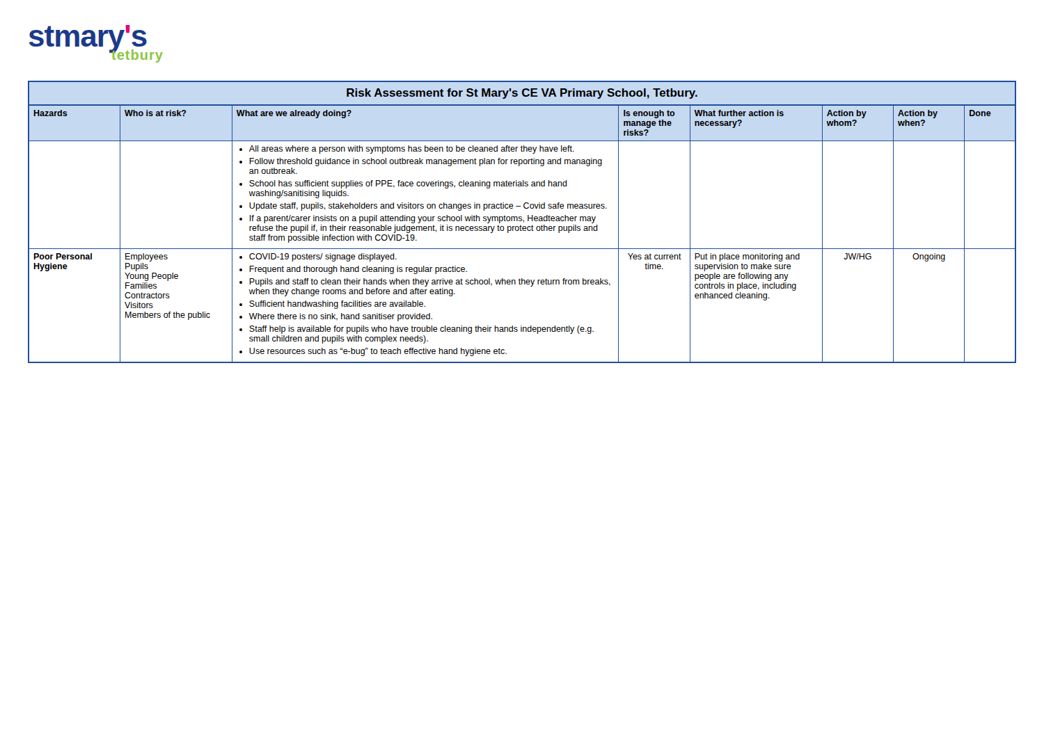st mary's
tetbury
Risk Assessment for St Mary's CE VA Primary School, Tetbury.
| Hazards | Who is at risk? | What are we already doing? | Is enough to manage the risks? | What further action is necessary? | Action by whom? | Action by when? | Done |
| --- | --- | --- | --- | --- | --- | --- | --- |
| | | All areas where a person with symptoms has been to be cleaned after they have left. Follow threshold guidance in school outbreak management plan for reporting and managing an outbreak. School has sufficient supplies of PPE, face coverings, cleaning materials and hand washing/sanitising liquids. Update staff, pupils, stakeholders and visitors on changes in practice – Covid safe measures. If a parent/carer insists on a pupil attending your school with symptoms, Headteacher may refuse the pupil if, in their reasonable judgement, it is necessary to protect other pupils and staff from possible infection with COVID-19. | | | | | |
| Poor Personal Hygiene | Employees Pupils Young People Families Contractors Visitors Members of the public | COVID-19 posters/ signage displayed. Frequent and thorough hand cleaning is regular practice. Pupils and staff to clean their hands when they arrive at school, when they return from breaks, when they change rooms and before and after eating. Sufficient handwashing facilities are available. Where there is no sink, hand sanitiser provided. Staff help is available for pupils who have trouble cleaning their hands independently (e.g. small children and pupils with complex needs). Use resources such as “e-bug” to teach effective hand hygiene etc. | Yes at current time. | Put in place monitoring and supervision to make sure people are following any controls in place, including enhanced cleaning. | JW/HG | Ongoing | |